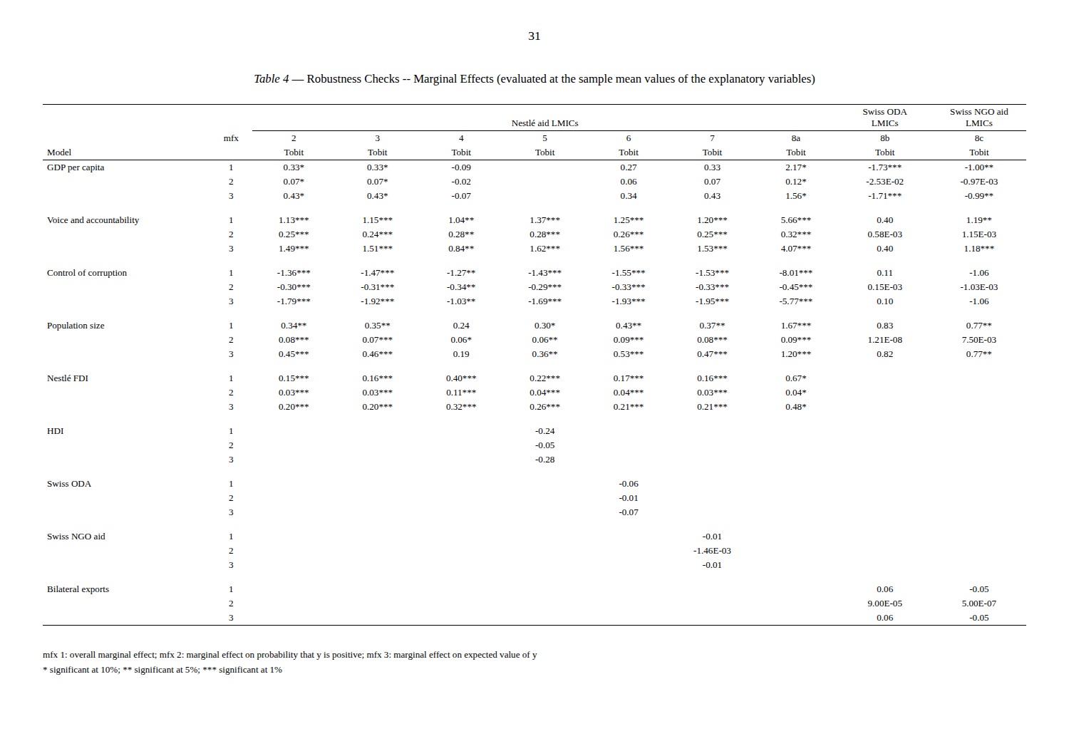31
Table 4 — Robustness Checks -- Marginal Effects (evaluated at the sample mean values of the explanatory variables)
| | | Nestlé aid LMICs | Swiss ODA LMICs | Swiss NGO aid LMICs |
| | mfx | 2 | 3 | 4 | 5 | 6 | 7 | 8a | 8b | 8c |
| Model | | Tobit | Tobit | Tobit | Tobit | Tobit | Tobit | Tobit | Tobit | Tobit |
| GDP per capita | 1 | 0.33* | 0.33* | -0.09 | | 0.27 | 0.33 | 2.17* | -1.73*** | -1.00** |
| | 2 | 0.07* | 0.07* | -0.02 | | 0.06 | 0.07 | 0.12* | -2.53E-02 | -0.97E-03 |
| | 3 | 0.43* | 0.43* | -0.07 | | 0.34 | 0.43 | 1.56* | -1.71*** | -0.99** |
| Voice and accountability | 1 | 1.13*** | 1.15*** | 1.04** | 1.37*** | 1.25*** | 1.20*** | 5.66*** | 0.40 | 1.19** |
| | 2 | 0.25*** | 0.24*** | 0.28** | 0.28*** | 0.26*** | 0.25*** | 0.32*** | 0.58E-03 | 1.15E-03 |
| | 3 | 1.49*** | 1.51*** | 0.84** | 1.62*** | 1.56*** | 1.53*** | 4.07*** | 0.40 | 1.18*** |
| Control of corruption | 1 | -1.36*** | -1.47*** | -1.27** | -1.43*** | -1.55*** | -1.53*** | -8.01*** | 0.11 | -1.06 |
| | 2 | -0.30*** | -0.31*** | -0.34** | -0.29*** | -0.33*** | -0.33*** | -0.45*** | 0.15E-03 | -1.03E-03 |
| | 3 | -1.79*** | -1.92*** | -1.03** | -1.69*** | -1.93*** | -1.95*** | -5.77*** | 0.10 | -1.06 |
| Population size | 1 | 0.34** | 0.35** | 0.24 | 0.30* | 0.43** | 0.37** | 1.67*** | 0.83 | 0.77** |
| | 2 | 0.08*** | 0.07*** | 0.06* | 0.06** | 0.09*** | 0.08*** | 0.09*** | 1.21E-08 | 7.50E-03 |
| | 3 | 0.45*** | 0.46*** | 0.19 | 0.36** | 0.53*** | 0.47*** | 1.20*** | 0.82 | 0.77** |
| Nestlé FDI | 1 | 0.15*** | 0.16*** | 0.40*** | 0.22*** | 0.17*** | 0.16*** | 0.67* | | |
| | 2 | 0.03*** | 0.03*** | 0.11*** | 0.04*** | 0.04*** | 0.03*** | 0.04* | | |
| | 3 | 0.20*** | 0.20*** | 0.32*** | 0.26*** | 0.21*** | 0.21*** | 0.48* | | |
| HDI | 1 | | | | -0.24 | | | | | |
| | 2 | | | | -0.05 | | | | | |
| | 3 | | | | -0.28 | | | | | |
| Swiss ODA | 1 | | | | | -0.06 | | | | |
| | 2 | | | | | -0.01 | | | | |
| | 3 | | | | | -0.07 | | | | |
| Swiss NGO aid | 1 | | | | | | -0.01 | | | |
| | 2 | | | | | | -1.46E-03 | | | |
| | 3 | | | | | | -0.01 | | | |
| Bilateral exports | 1 | | | | | | | | 0.06 | -0.05 |
| | 2 | | | | | | | | 9.00E-05 | 5.00E-07 |
| | 3 | | | | | | | | 0.06 | -0.05 |
mfx 1: overall marginal effect; mfx 2: marginal effect on probability that y is positive; mfx 3: marginal effect on expected value of y
* significant at 10%; ** significant at 5%; *** significant at 1%